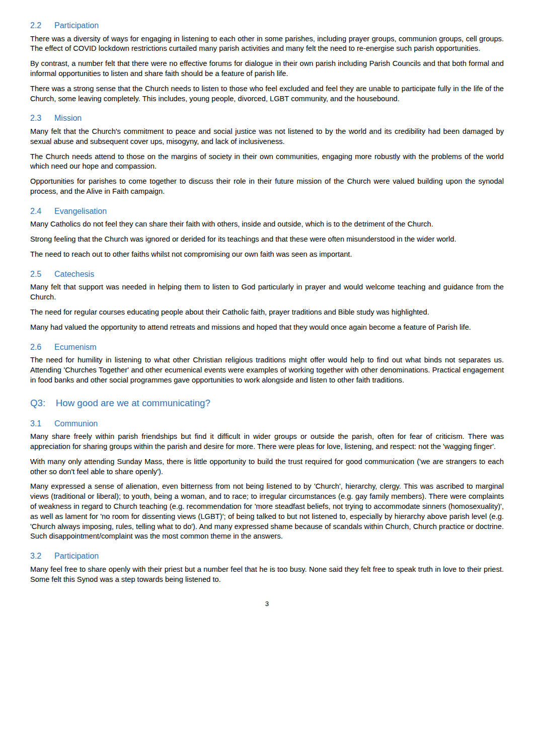2.2 Participation
There was a diversity of ways for engaging in listening to each other in some parishes, including prayer groups, communion groups, cell groups. The effect of COVID lockdown restrictions curtailed many parish activities and many felt the need to re-energise such parish opportunities.
By contrast, a number felt that there were no effective forums for dialogue in their own parish including Parish Councils and that both formal and informal opportunities to listen and share faith should be a feature of parish life.
There was a strong sense that the Church needs to listen to those who feel excluded and feel they are unable to participate fully in the life of the Church, some leaving completely. This includes, young people, divorced, LGBT community, and the housebound.
2.3 Mission
Many felt that the Church's commitment to peace and social justice was not listened to by the world and its credibility had been damaged by sexual abuse and subsequent cover ups, misogyny, and lack of inclusiveness.
The Church needs attend to those on the margins of society in their own communities, engaging more robustly with the problems of the world which need our hope and compassion.
Opportunities for parishes to come together to discuss their role in their future mission of the Church were valued building upon the synodal process, and the Alive in Faith campaign.
2.4 Evangelisation
Many Catholics do not feel they can share their faith with others, inside and outside, which is to the detriment of the Church.
Strong feeling that the Church was ignored or derided for its teachings and that these were often misunderstood in the wider world.
The need to reach out to other faiths whilst not compromising our own faith was seen as important.
2.5 Catechesis
Many felt that support was needed in helping them to listen to God particularly in prayer and would welcome teaching and guidance from the Church.
The need for regular courses educating people about their Catholic faith, prayer traditions and Bible study was highlighted.
Many had valued the opportunity to attend retreats and missions and hoped that they would once again become a feature of Parish life.
2.6 Ecumenism
The need for humility in listening to what other Christian religious traditions might offer would help to find out what binds not separates us. Attending 'Churches Together' and other ecumenical events were examples of working together with other denominations. Practical engagement in food banks and other social programmes gave opportunities to work alongside and listen to other faith traditions.
Q3: How good are we at communicating?
3.1 Communion
Many share freely within parish friendships but find it difficult in wider groups or outside the parish, often for fear of criticism. There was appreciation for sharing groups within the parish and desire for more. There were pleas for love, listening, and respect: not the 'wagging finger'.
With many only attending Sunday Mass, there is little opportunity to build the trust required for good communication ('we are strangers to each other so don't feel able to share openly').
Many expressed a sense of alienation, even bitterness from not being listened to by 'Church', hierarchy, clergy. This was ascribed to marginal views (traditional or liberal); to youth, being a woman, and to race; to irregular circumstances (e.g. gay family members). There were complaints of weakness in regard to Church teaching (e.g. recommendation for 'more steadfast beliefs, not trying to accommodate sinners (homosexuality)', as well as lament for 'no room for dissenting views (LGBT)'; of being talked to but not listened to, especially by hierarchy above parish level (e.g. 'Church always imposing, rules, telling what to do'). And many expressed shame because of scandals within Church, Church practice or doctrine. Such disappointment/complaint was the most common theme in the answers.
3.2 Participation
Many feel free to share openly with their priest but a number feel that he is too busy. None said they felt free to speak truth in love to their priest. Some felt this Synod was a step towards being listened to.
3